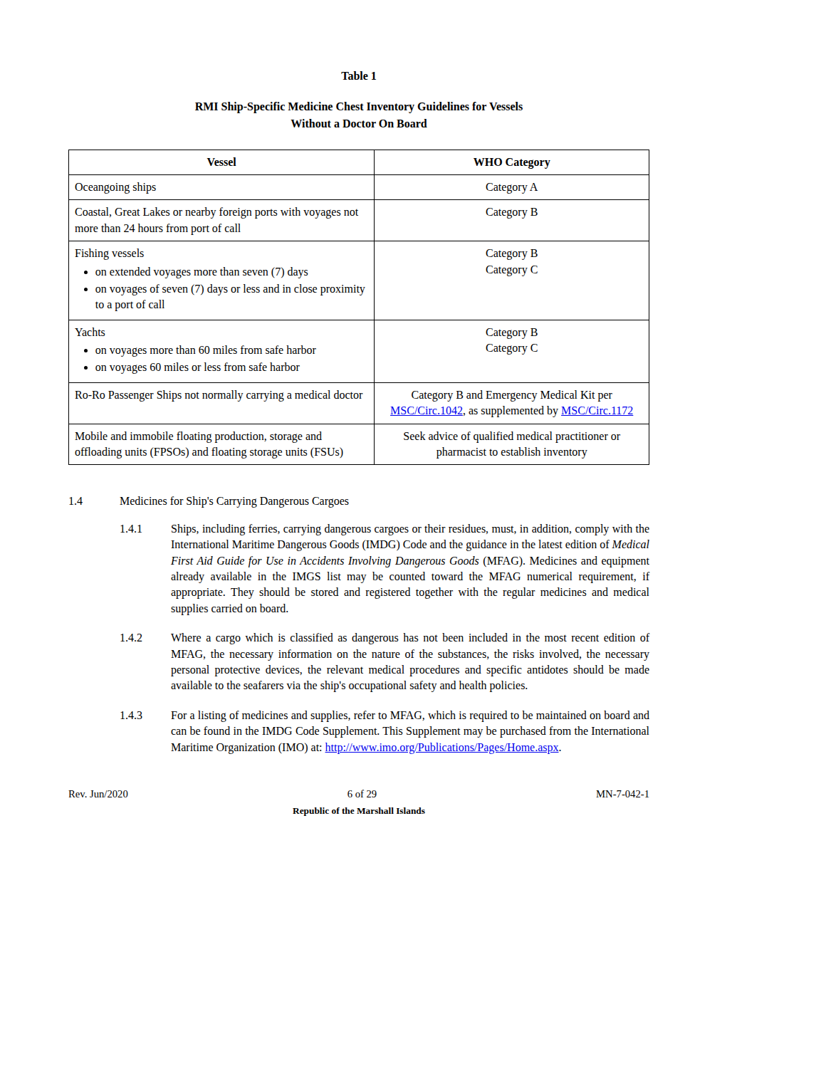Table 1
RMI Ship-Specific Medicine Chest Inventory Guidelines for Vessels
Without a Doctor On Board
| Vessel | WHO Category |
| --- | --- |
| Oceangoing ships | Category A |
| Coastal, Great Lakes or nearby foreign ports with voyages not more than 24 hours from port of call | Category B |
| Fishing vessels on extended voyages more than seven (7) days on voyages of seven (7) days or less and in close proximity to a port of call | Category B Category C |
| Yachts on voyages more than 60 miles from safe harbor on voyages 60 miles or less from safe harbor | Category B Category C |
| Ro-Ro Passenger Ships not normally carrying a medical doctor | Category B and Emergency Medical Kit per MSC/Circ.1042 , as supplemented by MSC/Circ.1172 |
| Mobile and immobile floating production, storage and offloading units (FPSOs) and floating storage units (FSUs) | Seek advice of qualified medical practitioner or pharmacist to establish inventory |
1.4 Medicines for Ship's Carrying Dangerous Cargoes
1.4.1 Ships, including ferries, carrying dangerous cargoes or their residues, must, in addition, comply with the International Maritime Dangerous Goods (IMDG) Code and the guidance in the latest edition of Medical First Aid Guide for Use in Accidents Involving Dangerous Goods (MFAG). Medicines and equipment already available in the IMGS list may be counted toward the MFAG numerical requirement, if appropriate. They should be stored and registered together with the regular medicines and medical supplies carried on board.
1.4.2 Where a cargo which is classified as dangerous has not been included in the most recent edition of MFAG, the necessary information on the nature of the substances, the risks involved, the necessary personal protective devices, the relevant medical procedures and specific antidotes should be made available to the seafarers via the ship's occupational safety and health policies.
1.4.3 For a listing of medicines and supplies, refer to MFAG, which is required to be maintained on board and can be found in the IMDG Code Supplement. This Supplement may be purchased from the International Maritime Organization (IMO) at: http://www.imo.org/Publications/Pages/Home.aspx.
Rev. Jun/2020 6 of 29 MN-7-042-1
Republic of the Marshall Islands